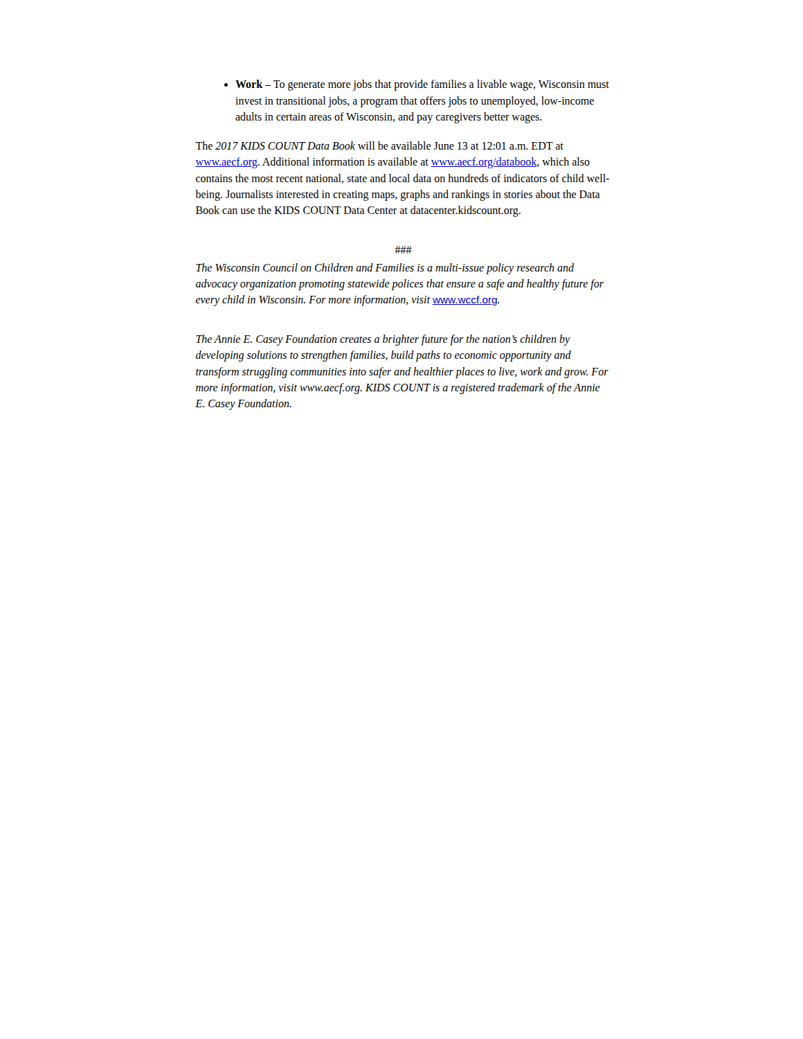Work – To generate more jobs that provide families a livable wage, Wisconsin must invest in transitional jobs, a program that offers jobs to unemployed, low-income adults in certain areas of Wisconsin, and pay caregivers better wages.
The 2017 KIDS COUNT Data Book will be available June 13 at 12:01 a.m. EDT at www.aecf.org. Additional information is available at www.aecf.org/databook, which also contains the most recent national, state and local data on hundreds of indicators of child well-being. Journalists interested in creating maps, graphs and rankings in stories about the Data Book can use the KIDS COUNT Data Center at datacenter.kidscount.org.
###
The Wisconsin Council on Children and Families is a multi-issue policy research and advocacy organization promoting statewide polices that ensure a safe and healthy future for every child in Wisconsin. For more information, visit www.wccf.org.
The Annie E. Casey Foundation creates a brighter future for the nation’s children by developing solutions to strengthen families, build paths to economic opportunity and transform struggling communities into safer and healthier places to live, work and grow. For more information, visit www.aecf.org. KIDS COUNT is a registered trademark of the Annie E. Casey Foundation.